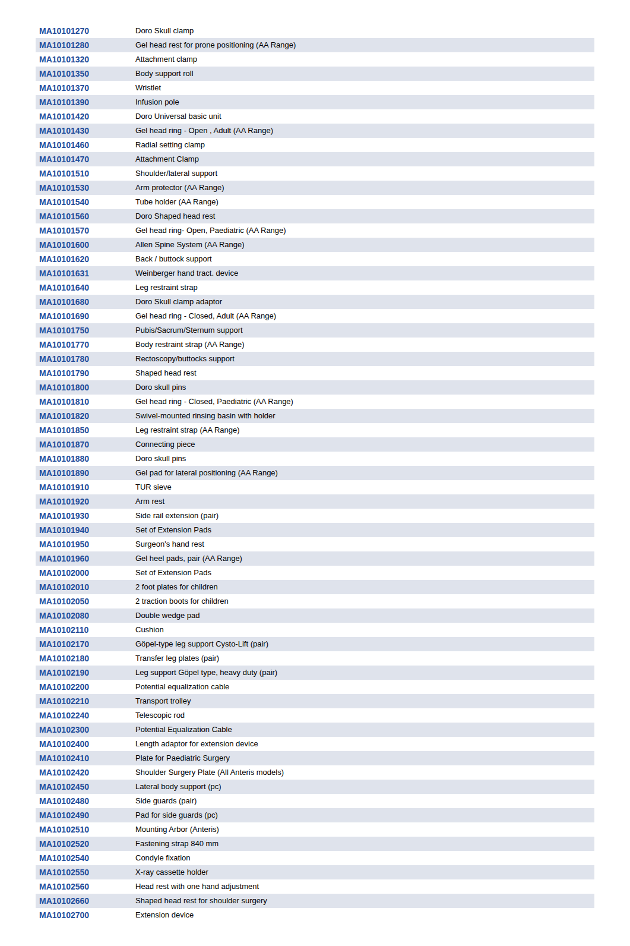| MA10101270 | Doro Skull clamp |
| MA10101280 | Gel head rest for prone positioning (AA Range) |
| MA10101320 | Attachment clamp |
| MA10101350 | Body support roll |
| MA10101370 | Wristlet |
| MA10101390 | Infusion pole |
| MA10101420 | Doro Universal basic unit |
| MA10101430 | Gel head ring - Open , Adult (AA Range) |
| MA10101460 | Radial setting clamp |
| MA10101470 | Attachment Clamp |
| MA10101510 | Shoulder/lateral support |
| MA10101530 | Arm protector (AA Range) |
| MA10101540 | Tube holder (AA Range) |
| MA10101560 | Doro Shaped head rest |
| MA10101570 | Gel head ring- Open, Paediatric (AA Range) |
| MA10101600 | Allen Spine System (AA Range) |
| MA10101620 | Back / buttock support |
| MA10101631 | Weinberger hand tract. device |
| MA10101640 | Leg restraint strap |
| MA10101680 | Doro Skull clamp adaptor |
| MA10101690 | Gel head ring - Closed, Adult (AA Range) |
| MA10101750 | Pubis/Sacrum/Sternum support |
| MA10101770 | Body restraint strap (AA Range) |
| MA10101780 | Rectoscopy/buttocks support |
| MA10101790 | Shaped head rest |
| MA10101800 | Doro skull pins |
| MA10101810 | Gel head ring - Closed, Paediatric (AA Range) |
| MA10101820 | Swivel-mounted rinsing basin with holder |
| MA10101850 | Leg restraint strap (AA Range) |
| MA10101870 | Connecting piece |
| MA10101880 | Doro skull pins |
| MA10101890 | Gel pad for lateral positioning (AA Range) |
| MA10101910 | TUR sieve |
| MA10101920 | Arm rest |
| MA10101930 | Side rail extension (pair) |
| MA10101940 | Set of Extension Pads |
| MA10101950 | Surgeon's hand rest |
| MA10101960 | Gel heel pads, pair (AA Range) |
| MA10102000 | Set of Extension Pads |
| MA10102010 | 2 foot plates for children |
| MA10102050 | 2 traction boots for children |
| MA10102080 | Double wedge pad |
| MA10102110 | Cushion |
| MA10102170 | Göpel-type leg support Cysto-Lift (pair) |
| MA10102180 | Transfer leg plates (pair) |
| MA10102190 | Leg support Göpel type, heavy duty (pair) |
| MA10102200 | Potential equalization cable |
| MA10102210 | Transport trolley |
| MA10102240 | Telescopic rod |
| MA10102300 | Potential Equalization Cable |
| MA10102400 | Length adaptor for extension device |
| MA10102410 | Plate for Paediatric Surgery |
| MA10102420 | Shoulder Surgery Plate (All Anteris models) |
| MA10102450 | Lateral body support (pc) |
| MA10102480 | Side guards (pair) |
| MA10102490 | Pad for side guards (pc) |
| MA10102510 | Mounting Arbor (Anteris) |
| MA10102520 | Fastening strap 840 mm |
| MA10102540 | Condyle fixation |
| MA10102550 | X-ray cassette holder |
| MA10102560 | Head rest with one hand adjustment |
| MA10102660 | Shaped head rest for shoulder surgery |
| MA10102700 | Extension device |